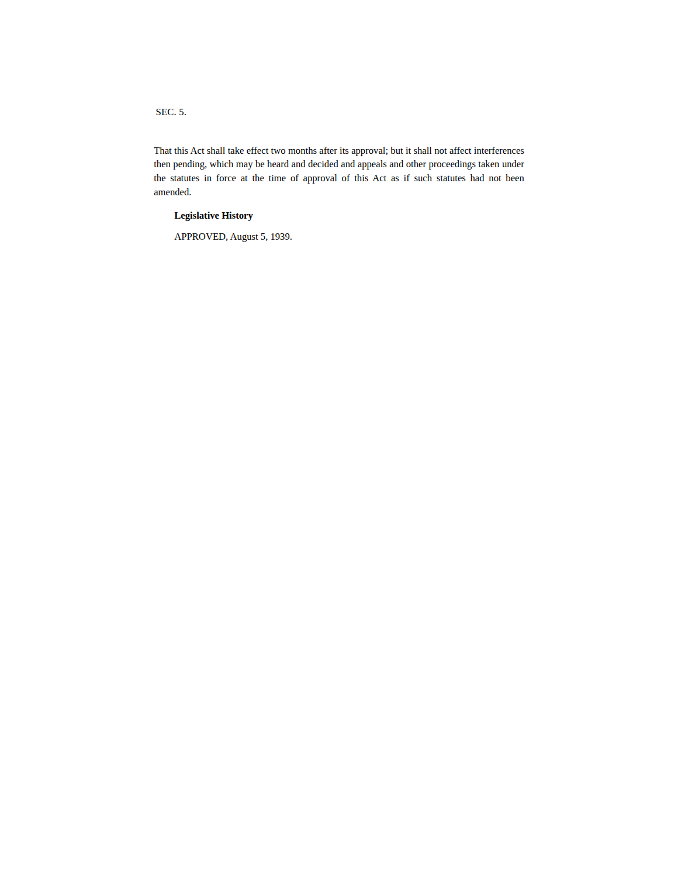SEC. 5.
That this Act shall take effect two months after its approval; but it shall not affect interferences then pending, which may be heard and decided and appeals and other proceedings taken under the statutes in force at the time of approval of this Act as if such statutes had not been amended.
Legislative History
APPROVED, August 5, 1939.